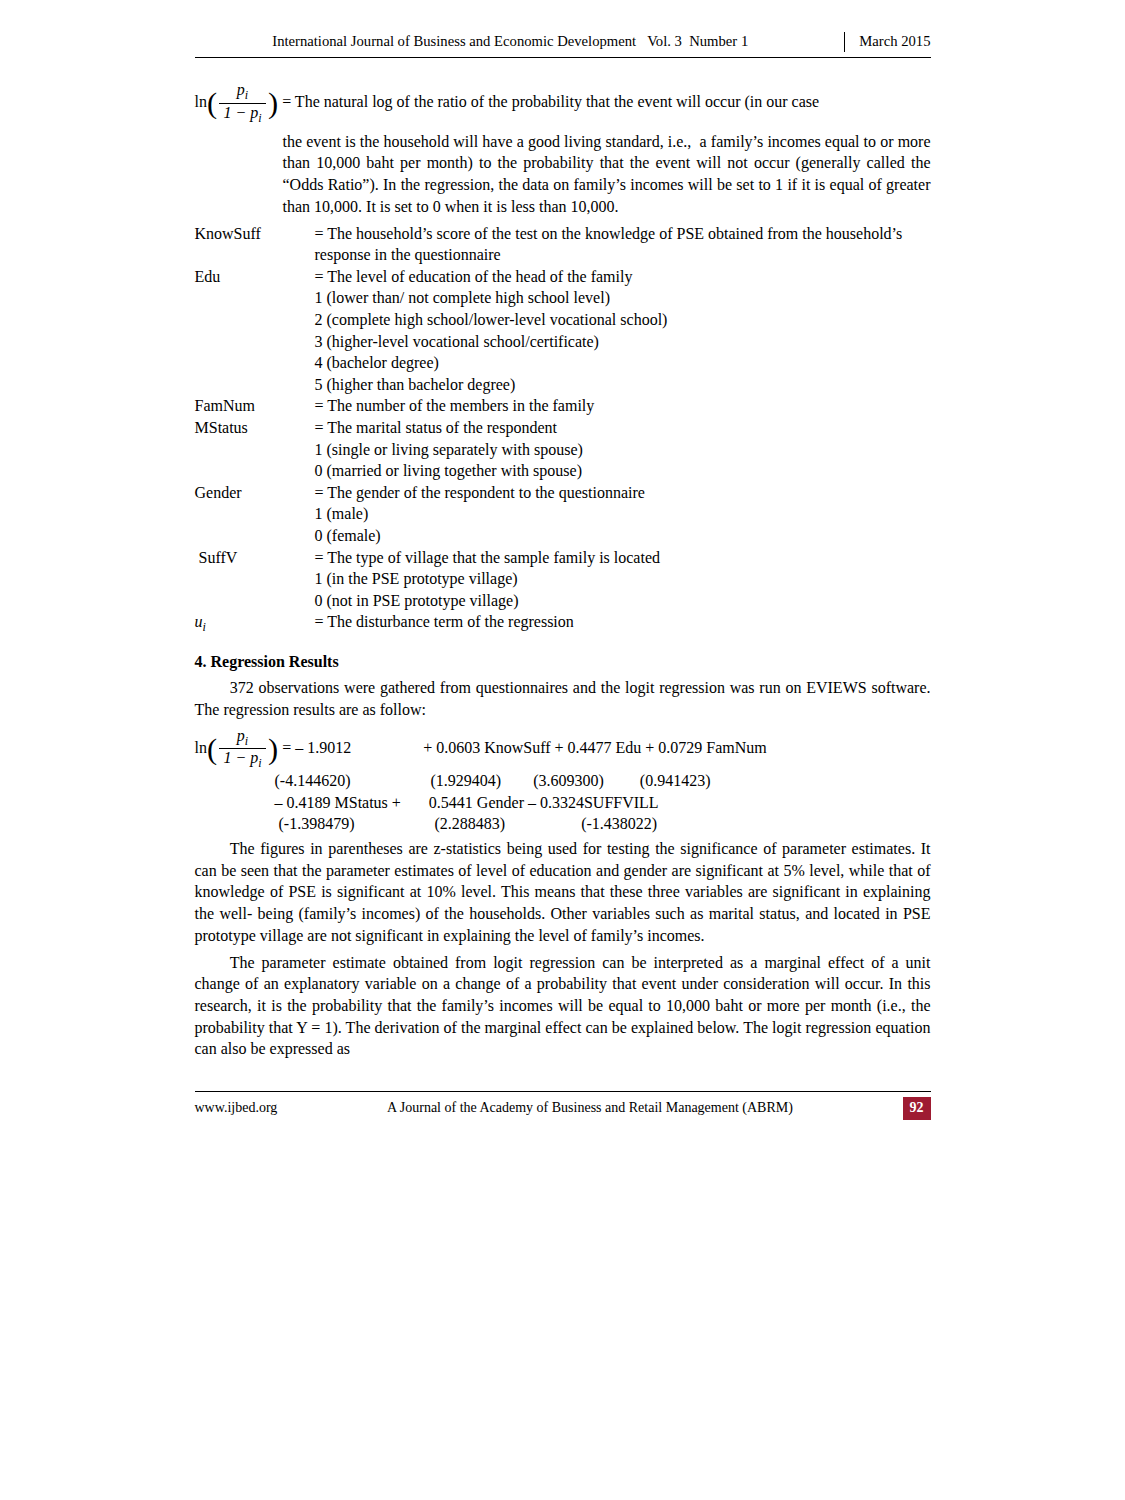International Journal of Business and Economic Development Vol. 3 Number 1
March 2015
ln(pi 1 − pi) = The natural log of the ratio of the probability that the event will occur (in our case
the event is the household will have a good living standard, i.e., a family’s incomes equal to or more than 10,000 baht per month) to the probability that the event will not occur (generally called the “Odds Ratio”). In the regression, the data on family’s incomes will be set to 1 if it is equal of greater than 10,000. It is set to 0 when it is less than 10,000.
KnowSuff
= The household’s score of the test on the knowledge of PSE obtained from the household’s response in the questionnaire
Edu
= The level of education of the head of the family
1 (lower than/ not complete high school level)
2 (complete high school/lower-level vocational school)
3 (higher-level vocational school/certificate)
4 (bachelor degree)
5 (higher than bachelor degree)
FamNum
= The number of the members in the family
MStatus
= The marital status of the respondent
1 (single or living separately with spouse)
0 (married or living together with spouse)
Gender
= The gender of the respondent to the questionnaire
1 (male)
0 (female)
SuffV
= The type of village that the sample family is located
1 (in the PSE prototype village)
0 (not in PSE prototype village)
ui
= The disturbance term of the regression
4. Regression Results
372 observations were gathered from questionnaires and the logit regression was run on EVIEWS software. The regression results are as follow:
ln(pi 1 − pi) = – 1.9012 + 0.0603 KnowSuff + 0.4477 Edu + 0.0729 FamNum
(-4.144620) (1.929404) (3.609300) (0.941423)
– 0.4189 MStatus + 0.5441 Gender – 0.3324SUFFVILL
(-1.398479) (2.288483) (-1.438022)
The figures in parentheses are z-statistics being used for testing the significance of parameter estimates. It can be seen that the parameter estimates of level of education and gender are significant at 5% level, while that of knowledge of PSE is significant at 10% level. This means that these three variables are significant in explaining the well- being (family’s incomes) of the households. Other variables such as marital status, and located in PSE prototype village are not significant in explaining the level of family’s incomes.
The parameter estimate obtained from logit regression can be interpreted as a marginal effect of a unit change of an explanatory variable on a change of a probability that event under consideration will occur. In this research, it is the probability that the family’s incomes will be equal to 10,000 baht or more per month (i.e., the probability that Y = 1). The derivation of the marginal effect can be explained below. The logit regression equation can also be expressed as
www.ijbed.org
A Journal of the Academy of Business and Retail Management (ABRM)
92